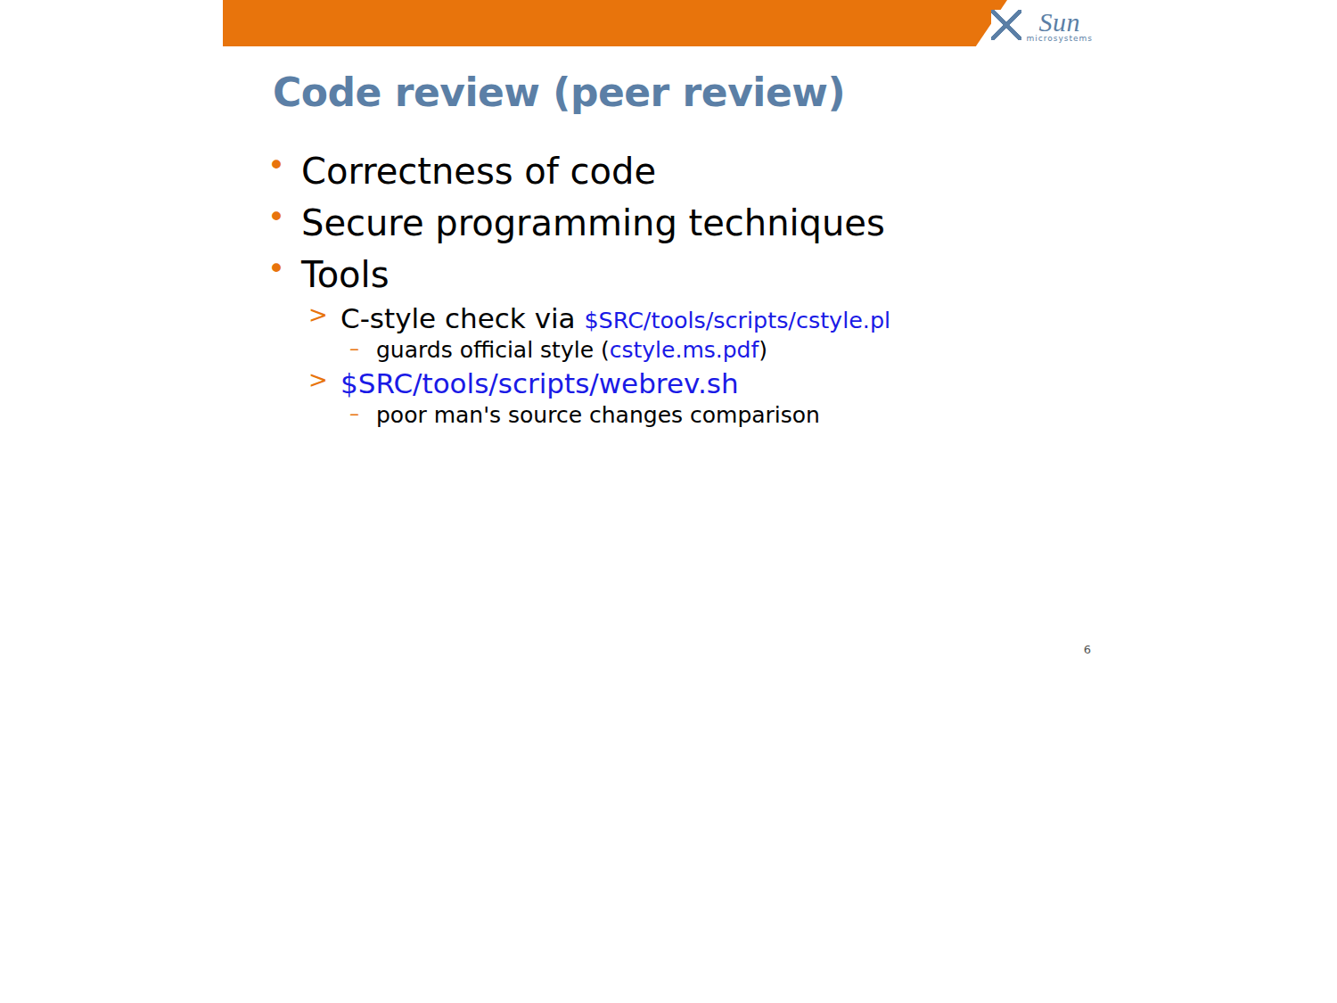Sunmicrosystems
Code review (peer review)
Correctness of code
Secure programming techniques
Tools
C-style check via $SRC/tools/scripts/cstyle.pl
guards official style (cstyle.ms.pdf)
$SRC/tools/scripts/webrev.sh
poor man's source changes comparison
6